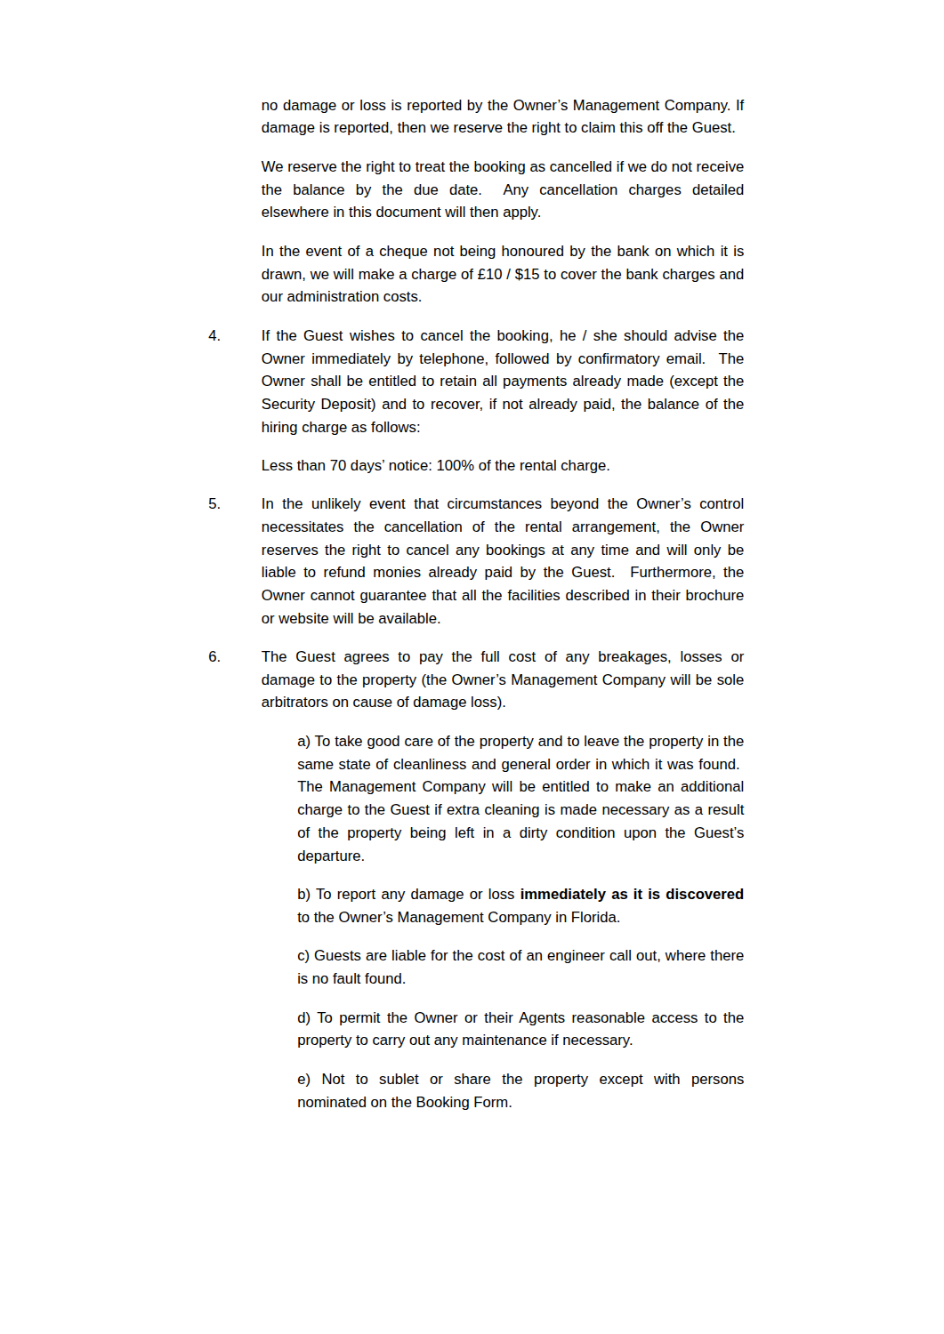no damage or loss is reported by the Owner’s Management Company. If damage is reported, then we reserve the right to claim this off the Guest.
We reserve the right to treat the booking as cancelled if we do not receive the balance by the due date. Any cancellation charges detailed elsewhere in this document will then apply.
In the event of a cheque not being honoured by the bank on which it is drawn, we will make a charge of £10 / $15 to cover the bank charges and our administration costs.
4.
If the Guest wishes to cancel the booking, he / she should advise the Owner immediately by telephone, followed by confirmatory email. The Owner shall be entitled to retain all payments already made (except the Security Deposit) and to recover, if not already paid, the balance of the hiring charge as follows:
Less than 70 days’ notice: 100% of the rental charge.
5.
In the unlikely event that circumstances beyond the Owner’s control necessitates the cancellation of the rental arrangement, the Owner reserves the right to cancel any bookings at any time and will only be liable to refund monies already paid by the Guest. Furthermore, the Owner cannot guarantee that all the facilities described in their brochure or website will be available.
6.
The Guest agrees to pay the full cost of any breakages, losses or damage to the property (the Owner’s Management Company will be sole arbitrators on cause of damage loss).
a) To take good care of the property and to leave the property in the same state of cleanliness and general order in which it was found. The Management Company will be entitled to make an additional charge to the Guest if extra cleaning is made necessary as a result of the property being left in a dirty condition upon the Guest’s departure.
b) To report any damage or loss immediately as it is discovered to the Owner’s Management Company in Florida.
c) Guests are liable for the cost of an engineer call out, where there is no fault found.
d) To permit the Owner or their Agents reasonable access to the property to carry out any maintenance if necessary.
e) Not to sublet or share the property except with persons nominated on the Booking Form.